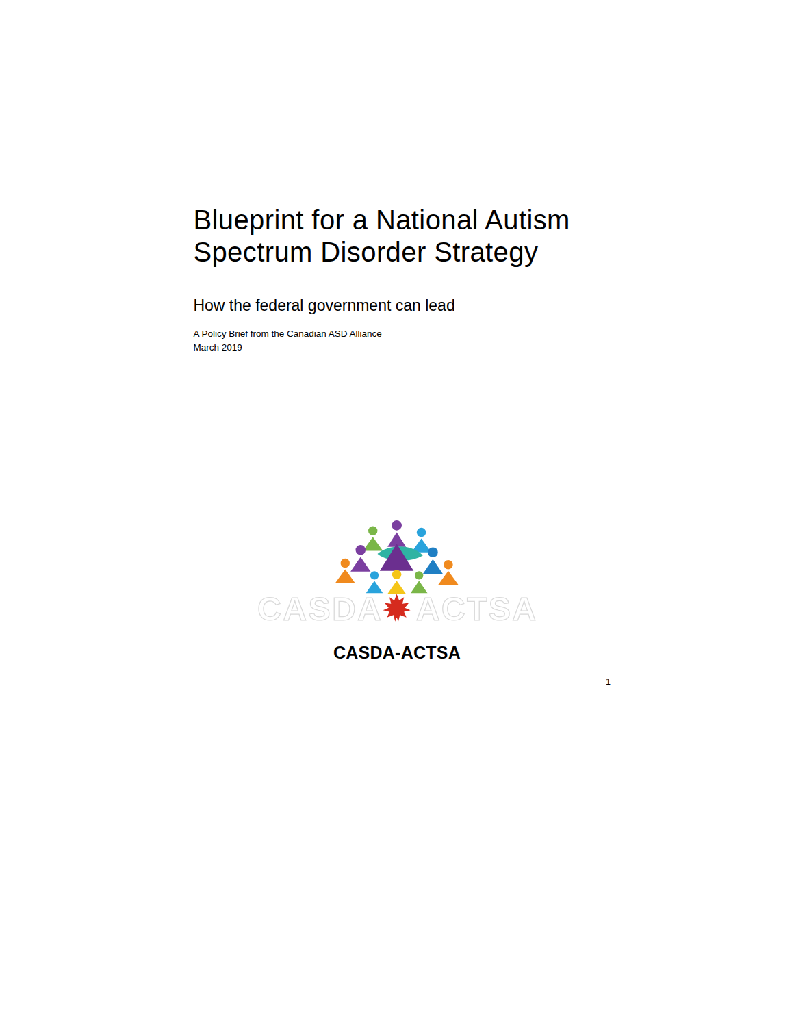Blueprint for a National Autism
Spectrum Disorder Strategy
How the federal government can lead
A Policy Brief from the Canadian ASD Alliance
March 2019
CASDA-ACTSA logo CASDA ACTSA
CASDA-ACTSA
1